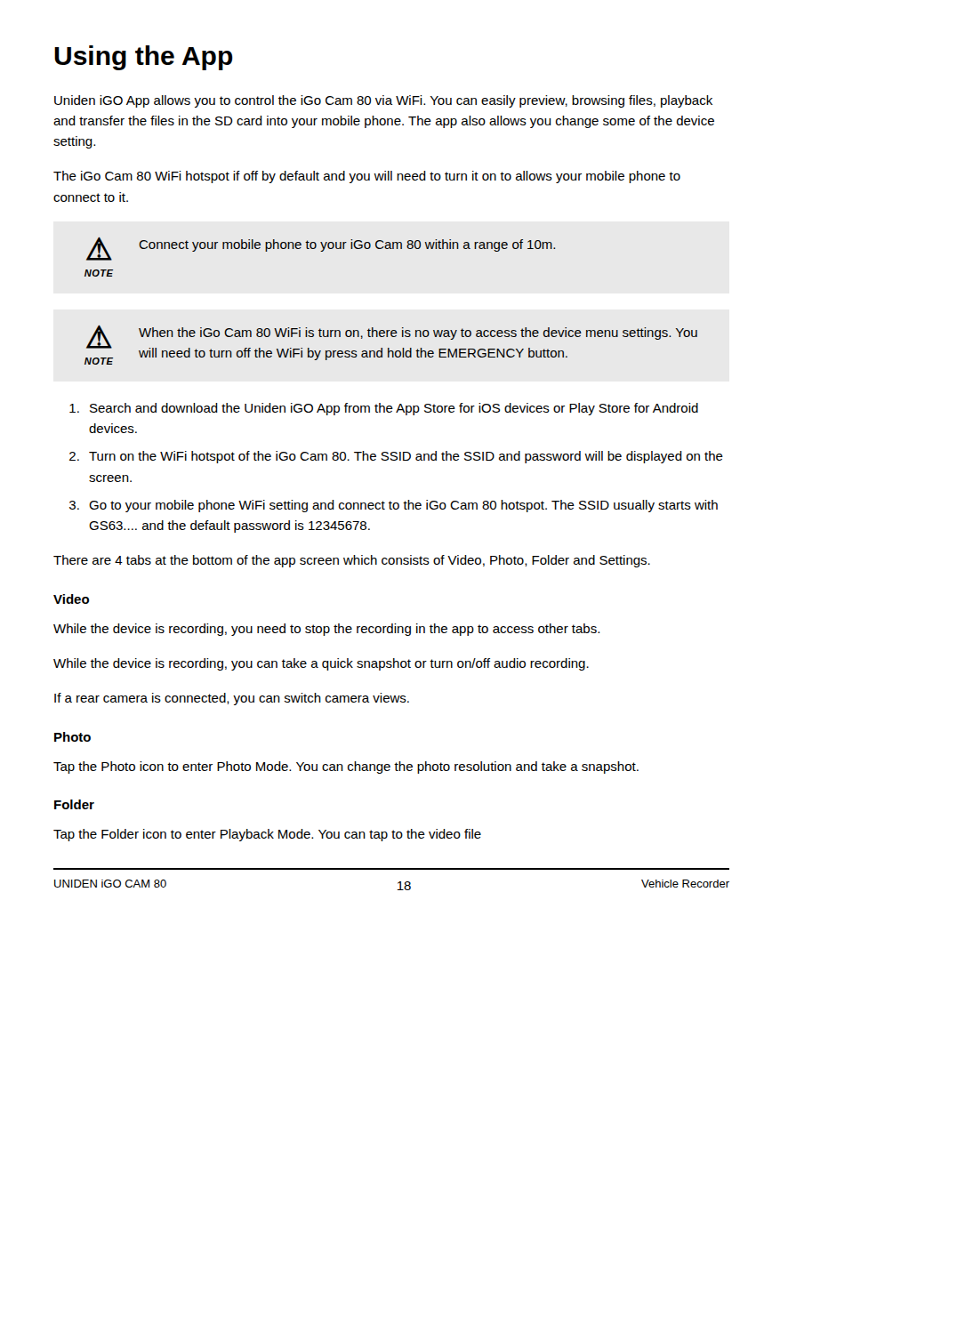Using the App
Uniden iGO App allows you to control the iGo Cam 80 via WiFi. You can easily preview, browsing files, playback and transfer the files in the SD card into your mobile phone. The app also allows you change some of the device setting.
The iGo Cam 80 WiFi hotspot if off by default and you will need to turn it on to allows your mobile phone to connect to it.
⚠ NOTE
Connect your mobile phone to your iGo Cam 80 within a range of 10m.
⚠ NOTE
When the iGo Cam 80 WiFi is turn on, there is no way to access the device menu settings. You will need to turn off the WiFi by press and hold the EMERGENCY button.
Search and download the Uniden iGO App from the App Store for iOS devices or Play Store for Android devices.
Turn on the WiFi hotspot of the iGo Cam 80. The SSID and the SSID and password will be displayed on the screen.
Go to your mobile phone WiFi setting and connect to the iGo Cam 80 hotspot. The SSID usually starts with GS63.... and the default password is 12345678.
There are 4 tabs at the bottom of the app screen which consists of Video, Photo, Folder and Settings.
Video
While the device is recording, you need to stop the recording in the app to access other tabs.
While the device is recording, you can take a quick snapshot or turn on/off audio recording.
If a rear camera is connected, you can switch camera views.
Photo
Tap the Photo icon to enter Photo Mode. You can change the photo resolution and take a snapshot.
Folder
Tap the Folder icon to enter Playback Mode. You can tap to the video file
UNIDEN iGO CAM 80 18 Vehicle Recorder